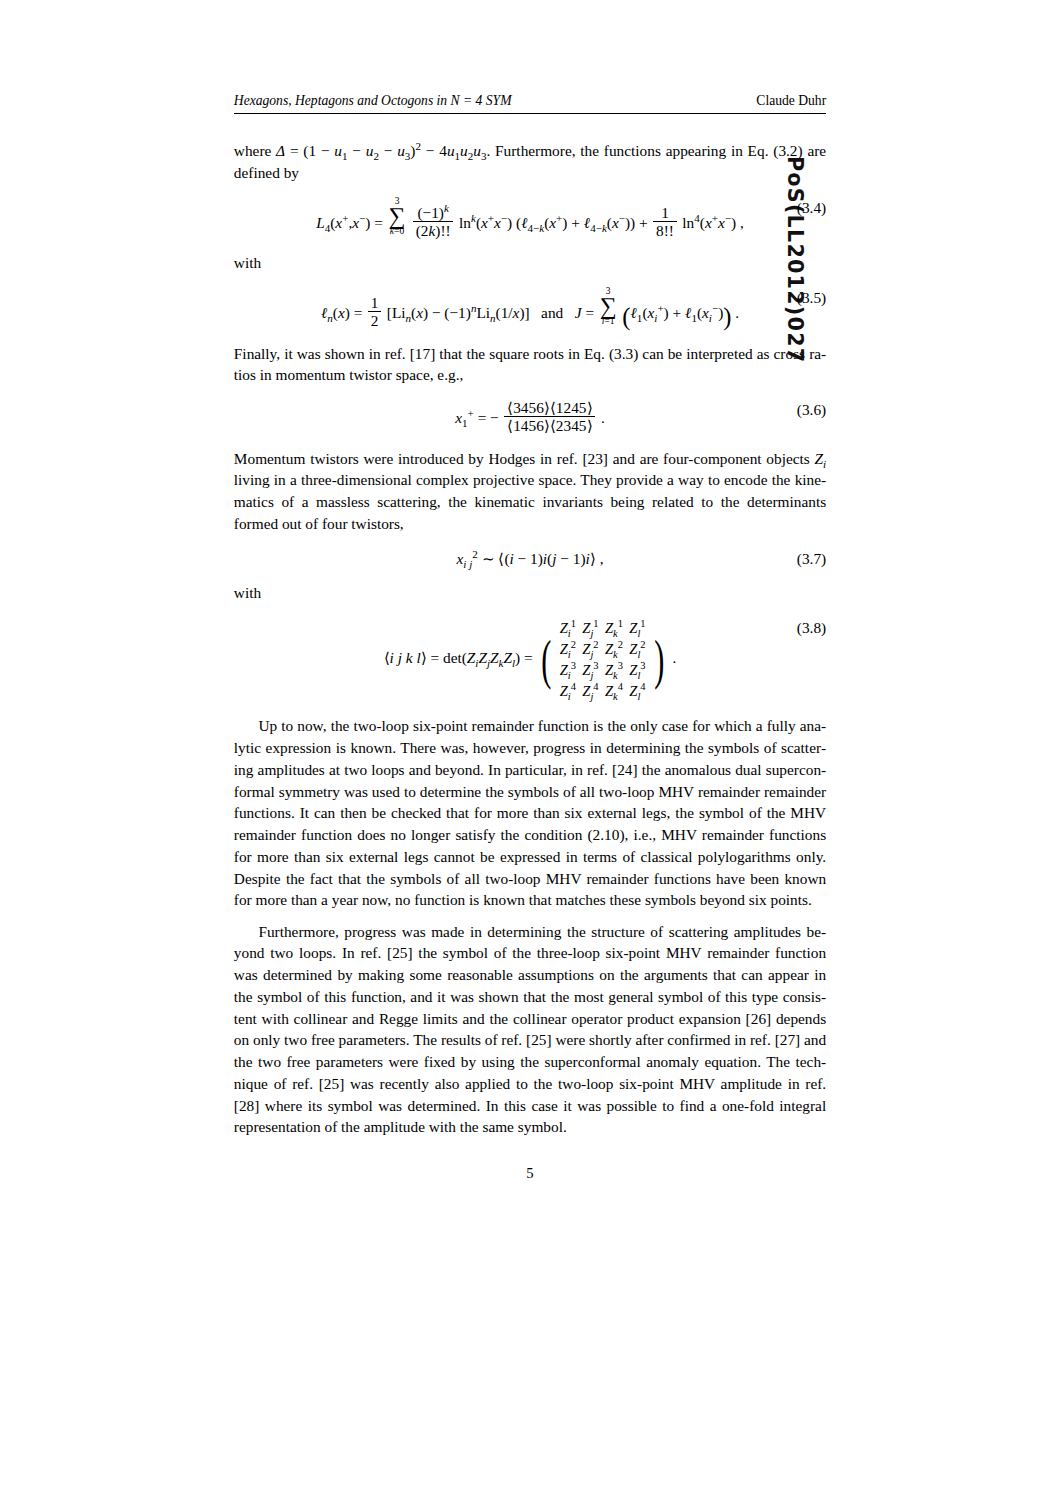Hexagons, Heptagons and Octogons in N = 4 SYM Claude Duhr
PoS(LL2012)027
where Δ = (1 − u1 − u2 − u3)2 − 4u1u2u3. Furthermore, the functions appearing in Eq. (3.2) are defined by
L4(x+,x−) = 3∑k=0 (−1)k(2k)!! lnk(x+x−) (ℓ4−k(x+) + ℓ4−k(x−)) + 18!! ln4(x+x−) , (3.4)
with
ℓn(x) = 12 [Lin(x) − (−1)nLin(1/x)] and J = 3∑i=1 (ℓ1(xi+) + ℓ1(xi−)) . (3.5)
Finally, it was shown in ref. [17] that the square roots in Eq. (3.3) can be interpreted as cross ratios in momentum twistor space, e.g.,
x1+ = − ⟨3456⟩⟨1245⟩⟨1456⟩⟨2345⟩ . (3.6)
Momentum twistors were introduced by Hodges in ref. [23] and are four-component objects Zi living in a three-dimensional complex projective space. They provide a way to encode the kinematics of a massless scattering, the kinematic invariants being related to the determinants formed out of four twistors,
xi j2 ∼ ⟨(i − 1)i(j − 1)i⟩ , (3.7)
with
⟨i j k l⟩ = det(ZiZjZkZl) = (
| Z i 1 | Z j 1 | Z k 1 | Z l 1 |
| Z i 2 | Z j 2 | Z k 2 | Z l 2 |
| Z i 3 | Z j 3 | Z k 3 | Z l 3 |
| Z i 4 | Z j 4 | Z k 4 | Z l 4 |
) . (3.8)
Up to now, the two-loop six-point remainder function is the only case for which a fully analytic expression is known. There was, however, progress in determining the symbols of scattering amplitudes at two loops and beyond. In particular, in ref. [24] the anomalous dual superconformal symmetry was used to determine the symbols of all two-loop MHV remainder remainder functions. It can then be checked that for more than six external legs, the symbol of the MHV remainder function does no longer satisfy the condition (2.10), i.e., MHV remainder functions for more than six external legs cannot be expressed in terms of classical polylogarithms only. Despite the fact that the symbols of all two-loop MHV remainder functions have been known for more than a year now, no function is known that matches these symbols beyond six points.
Furthermore, progress was made in determining the structure of scattering amplitudes beyond two loops. In ref. [25] the symbol of the three-loop six-point MHV remainder function was determined by making some reasonable assumptions on the arguments that can appear in the symbol of this function, and it was shown that the most general symbol of this type consistent with collinear and Regge limits and the collinear operator product expansion [26] depends on only two free parameters. The results of ref. [25] were shortly after confirmed in ref. [27] and the two free parameters were fixed by using the superconformal anomaly equation. The technique of ref. [25] was recently also applied to the two-loop six-point MHV amplitude in ref. [28] where its symbol was determined. In this case it was possible to find a one-fold integral representation of the amplitude with the same symbol.
5